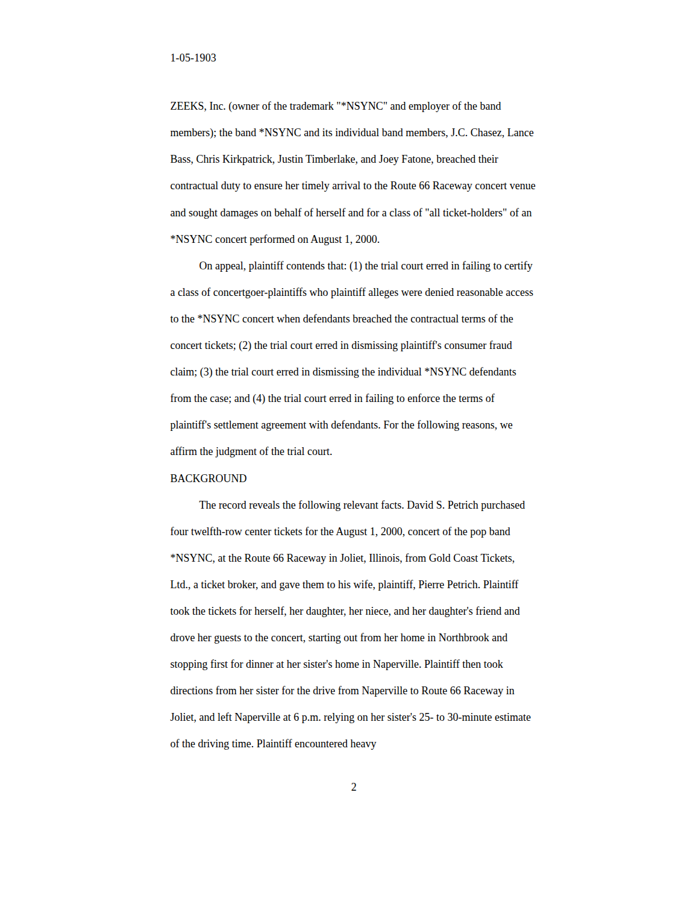1-05-1903
ZEEKS, Inc. (owner of the trademark "*NSYNC" and employer of the band members); the band *NSYNC and its individual band members, J.C. Chasez, Lance Bass, Chris Kirkpatrick, Justin Timberlake, and Joey Fatone, breached their contractual duty to ensure her timely arrival to the Route 66 Raceway concert venue and sought damages on behalf of herself and for a class of "all ticket-holders" of an *NSYNC concert performed on August 1, 2000.
On appeal, plaintiff contends that: (1) the trial court erred in failing to certify a class of concertgoer-plaintiffs who plaintiff alleges were denied reasonable access to the *NSYNC concert when defendants breached the contractual terms of the concert tickets; (2) the trial court erred in dismissing plaintiff's consumer fraud claim; (3) the trial court erred in dismissing the individual *NSYNC defendants from the case; and (4) the trial court erred in failing to enforce the terms of plaintiff's settlement agreement with defendants. For the following reasons, we affirm the judgment of the trial court.
BACKGROUND
The record reveals the following relevant facts. David S. Petrich purchased four twelfth-row center tickets for the August 1, 2000, concert of the pop band *NSYNC, at the Route 66 Raceway in Joliet, Illinois, from Gold Coast Tickets, Ltd., a ticket broker, and gave them to his wife, plaintiff, Pierre Petrich. Plaintiff took the tickets for herself, her daughter, her niece, and her daughter's friend and drove her guests to the concert, starting out from her home in Northbrook and stopping first for dinner at her sister's home in Naperville. Plaintiff then took directions from her sister for the drive from Naperville to Route 66 Raceway in Joliet, and left Naperville at 6 p.m. relying on her sister's 25- to 30-minute estimate of the driving time. Plaintiff encountered heavy
2